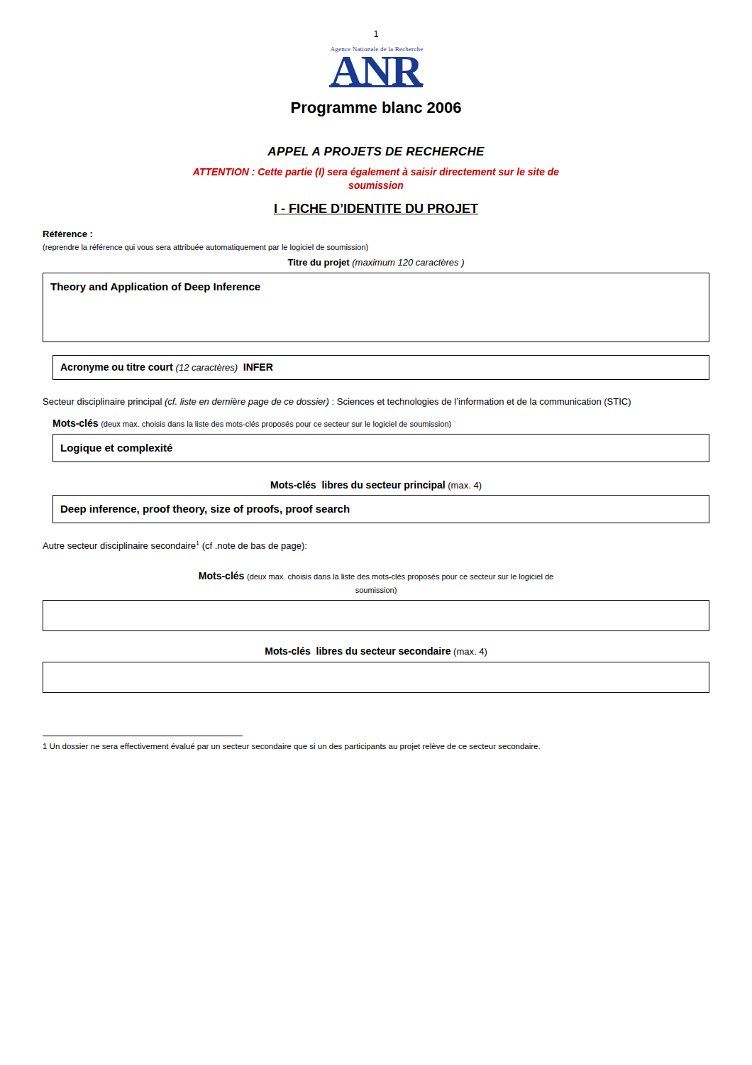1
Agence Nationale de la Recherche ANR
Programme blanc 2006
APPEL A PROJETS DE RECHERCHE
ATTENTION : Cette partie (I) sera également à saisir directement sur le site de
soumission
I - FICHE D’IDENTITE DU PROJET
Référence :
(reprendre la référence qui vous sera attribuée automatiquement par le logiciel de soumission)
Titre du projet (maximum 120 caractères )
Theory and Application of Deep Inference
Acronyme ou titre court (12 caractères) INFER
Secteur disciplinaire principal (cf. liste en dernière page de ce dossier) : Sciences et technologies de l’information et de la communication (STIC)
Mots-clés (deux max. choisis dans la liste des mots-clés proposés pour ce secteur sur le logiciel de soumission)
Logique et complexité
Mots-clés libres du secteur principal (max. 4)
Deep inference, proof theory, size of proofs, proof search
Autre secteur disciplinaire secondaire1 (cf .note de bas de page):
Mots-clés (deux max. choisis dans la liste des mots-clés proposés pour ce secteur sur le logiciel de
soumission)
Mots-clés libres du secteur secondaire (max. 4)
1 Un dossier ne sera effectivement évalué par un secteur secondaire que si un des participants au projet relève de ce secteur secondaire.